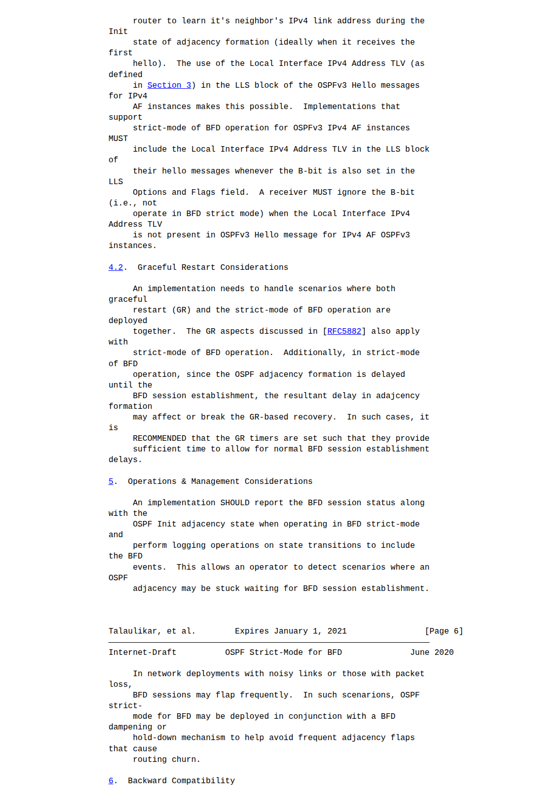router to learn it's neighbor's IPv4 link address during the Init
     state of adjacency formation (ideally when it receives the first
     hello).  The use of the Local Interface IPv4 Address TLV (as defined
     in Section 3) in the LLS block of the OSPFv3 Hello messages for IPv4
     AF instances makes this possible.  Implementations that support
     strict-mode of BFD operation for OSPFv3 IPv4 AF instances MUST
     include the Local Interface IPv4 Address TLV in the LLS block of
     their hello messages whenever the B-bit is also set in the LLS
     Options and Flags field.  A receiver MUST ignore the B-bit (i.e., not
     operate in BFD strict mode) when the Local Interface IPv4 Address TLV
     is not present in OSPFv3 Hello message for IPv4 AF OSPFv3 instances.

4.2.  Graceful Restart Considerations

     An implementation needs to handle scenarios where both graceful
     restart (GR) and the strict-mode of BFD operation are deployed
     together.  The GR aspects discussed in [RFC5882] also apply with
     strict-mode of BFD operation.  Additionally, in strict-mode of BFD
     operation, since the OSPF adjacency formation is delayed until the
     BFD session establishment, the resultant delay in adajcency formation
     may affect or break the GR-based recovery.  In such cases, it is
     RECOMMENDED that the GR timers are set such that they provide
     sufficient time to allow for normal BFD session establishment delays.

5.  Operations & Management Considerations

     An implementation SHOULD report the BFD session status along with the
     OSPF Init adjacency state when operating in BFD strict-mode and
     perform logging operations on state transitions to include the BFD
     events.  This allows an operator to detect scenarios where an OSPF
     adjacency may be stuck waiting for BFD session establishment.
Talaulikar, et al. Expires January 1, 2021 [Page 6]
Internet-Draft OSPF Strict-Mode for BFD June 2020
     In network deployments with noisy links or those with packet loss,
     BFD sessions may flap frequently.  In such scenarions, OSPF strict-
     mode for BFD may be deployed in conjunction with a BFD dampening or
     hold-down mechanism to help avoid frequent adjacency flaps that cause
     routing churn.

6.  Backward Compatibility